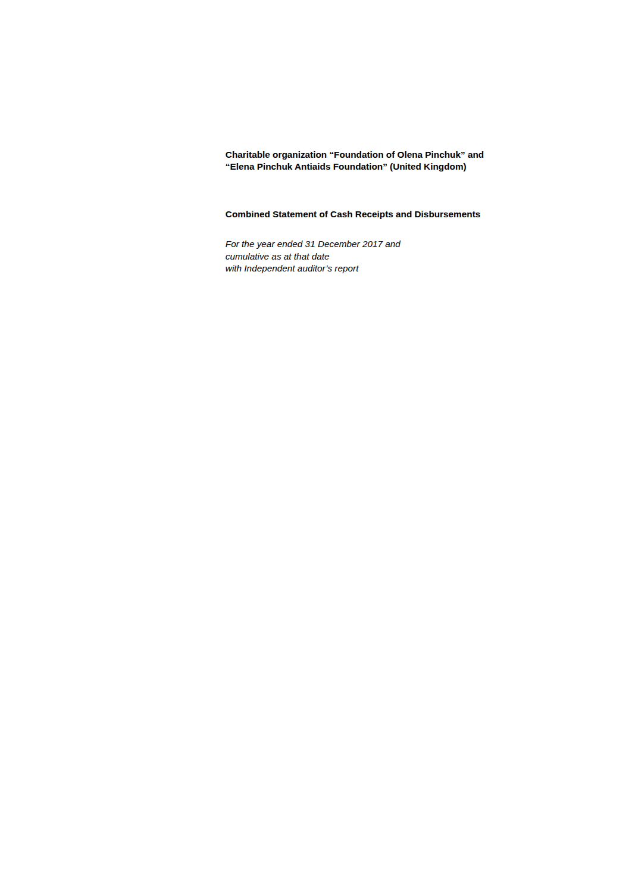Charitable organization “Foundation of Olena Pinchuk” and
“Elena Pinchuk Antiaids Foundation” (United Kingdom)
Combined Statement of Cash Receipts and Disbursements
For the year ended 31 December 2017 and
cumulative as at that date
with Independent auditor’s report